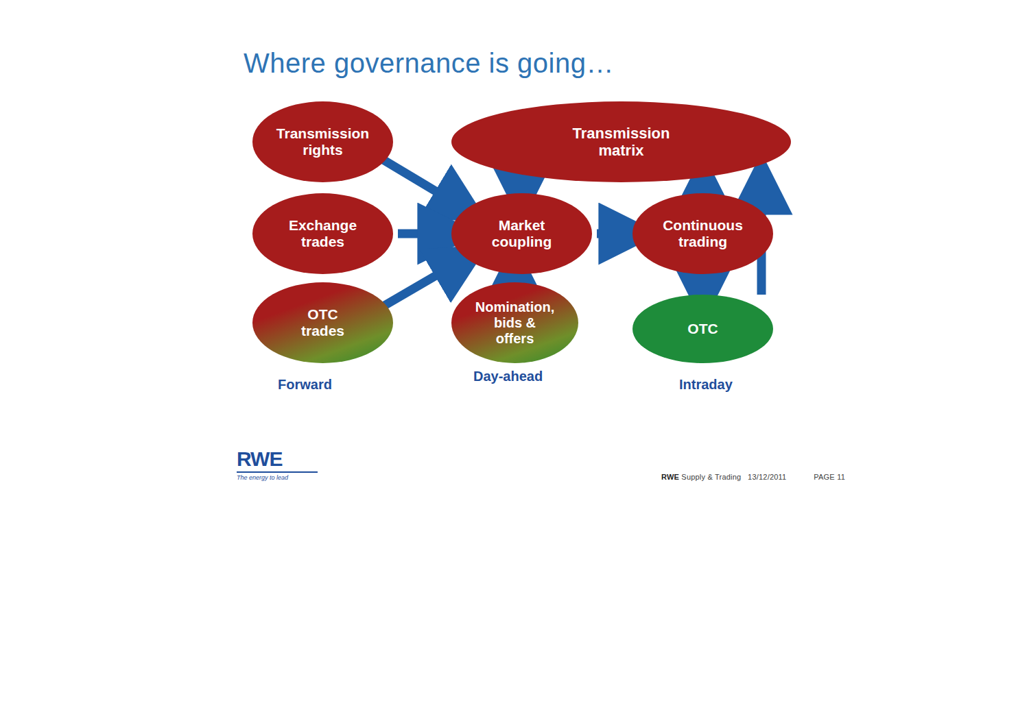Where governance is going…
Transmission
rights
Transmission
matrix
Exchange
trades
Market
coupling
Continuous
trading
OTC
trades
Nomination,
bids &
offers
OTC
Forward
Day-ahead
Intraday
RWE
The energy to lead
RWE Supply & Trading 13/12/2011PAGE 11